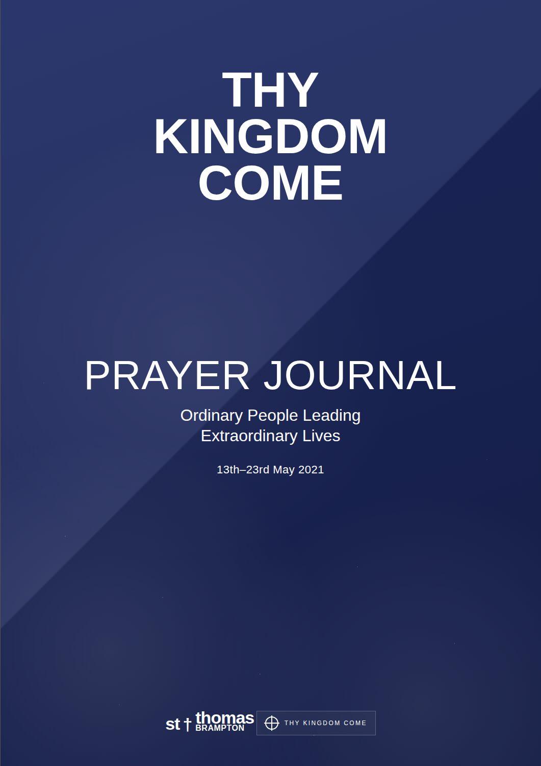Thy Kingdom Come
Prayer Journal
Ordinary People Leading
Extraordinary Lives
13th–23rd May 2021
st † thomas BRAMPTON
Thy Kingdom Come